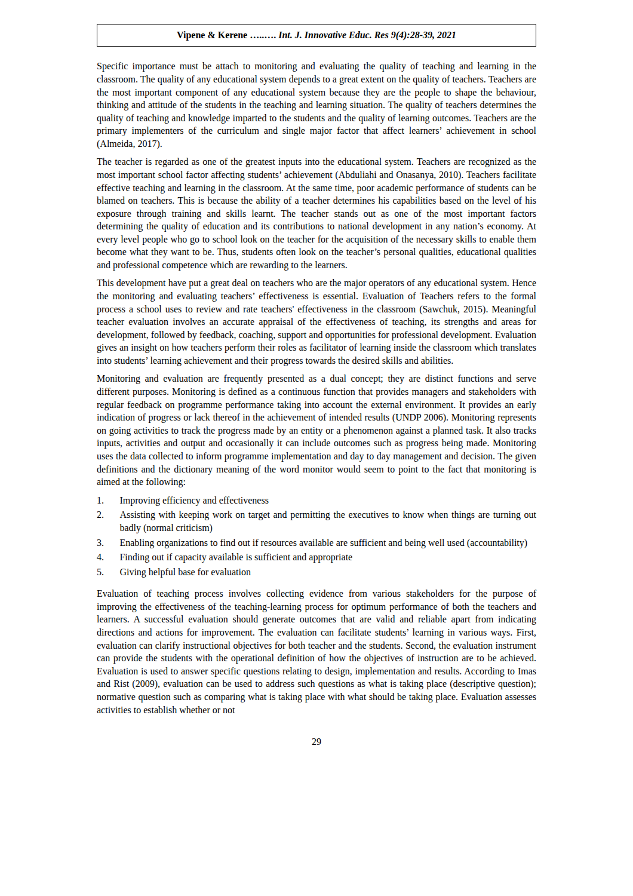Vipene & Kerene …..…. Int. J. Innovative Educ. Res 9(4):28-39, 2021
Specific importance must be attach to monitoring and evaluating the quality of teaching and learning in the classroom. The quality of any educational system depends to a great extent on the quality of teachers. Teachers are the most important component of any educational system because they are the people to shape the behaviour, thinking and attitude of the students in the teaching and learning situation. The quality of teachers determines the quality of teaching and knowledge imparted to the students and the quality of learning outcomes. Teachers are the primary implementers of the curriculum and single major factor that affect learners’ achievement in school (Almeida, 2017).
The teacher is regarded as one of the greatest inputs into the educational system. Teachers are recognized as the most important school factor affecting students’ achievement (Abduliahi and Onasanya, 2010). Teachers facilitate effective teaching and learning in the classroom. At the same time, poor academic performance of students can be blamed on teachers. This is because the ability of a teacher determines his capabilities based on the level of his exposure through training and skills learnt. The teacher stands out as one of the most important factors determining the quality of education and its contributions to national development in any nation’s economy. At every level people who go to school look on the teacher for the acquisition of the necessary skills to enable them become what they want to be. Thus, students often look on the teacher’s personal qualities, educational qualities and professional competence which are rewarding to the learners.
This development have put a great deal on teachers who are the major operators of any educational system. Hence the monitoring and evaluating teachers’ effectiveness is essential. Evaluation of Teachers refers to the formal process a school uses to review and rate teachers' effectiveness in the classroom (Sawchuk, 2015). Meaningful teacher evaluation involves an accurate appraisal of the effectiveness of teaching, its strengths and areas for development, followed by feedback, coaching, support and opportunities for professional development. Evaluation gives an insight on how teachers perform their roles as facilitator of learning inside the classroom which translates into students’ learning achievement and their progress towards the desired skills and abilities.
Monitoring and evaluation are frequently presented as a dual concept; they are distinct functions and serve different purposes. Monitoring is defined as a continuous function that provides managers and stakeholders with regular feedback on programme performance taking into account the external environment. It provides an early indication of progress or lack thereof in the achievement of intended results (UNDP 2006). Monitoring represents on going activities to track the progress made by an entity or a phenomenon against a planned task. It also tracks inputs, activities and output and occasionally it can include outcomes such as progress being made. Monitoring uses the data collected to inform programme implementation and day to day management and decision. The given definitions and the dictionary meaning of the word monitor would seem to point to the fact that monitoring is aimed at the following:
1. Improving efficiency and effectiveness
2. Assisting with keeping work on target and permitting the executives to know when things are turning out badly (normal criticism)
3. Enabling organizations to find out if resources available are sufficient and being well used (accountability)
4. Finding out if capacity available is sufficient and appropriate
5. Giving helpful base for evaluation
Evaluation of teaching process involves collecting evidence from various stakeholders for the purpose of improving the effectiveness of the teaching-learning process for optimum performance of both the teachers and learners. A successful evaluation should generate outcomes that are valid and reliable apart from indicating directions and actions for improvement. The evaluation can facilitate students’ learning in various ways. First, evaluation can clarify instructional objectives for both teacher and the students. Second, the evaluation instrument can provide the students with the operational definition of how the objectives of instruction are to be achieved. Evaluation is used to answer specific questions relating to design, implementation and results. According to Imas and Rist (2009), evaluation can be used to address such questions as what is taking place (descriptive question); normative question such as comparing what is taking place with what should be taking place. Evaluation assesses activities to establish whether or not
29